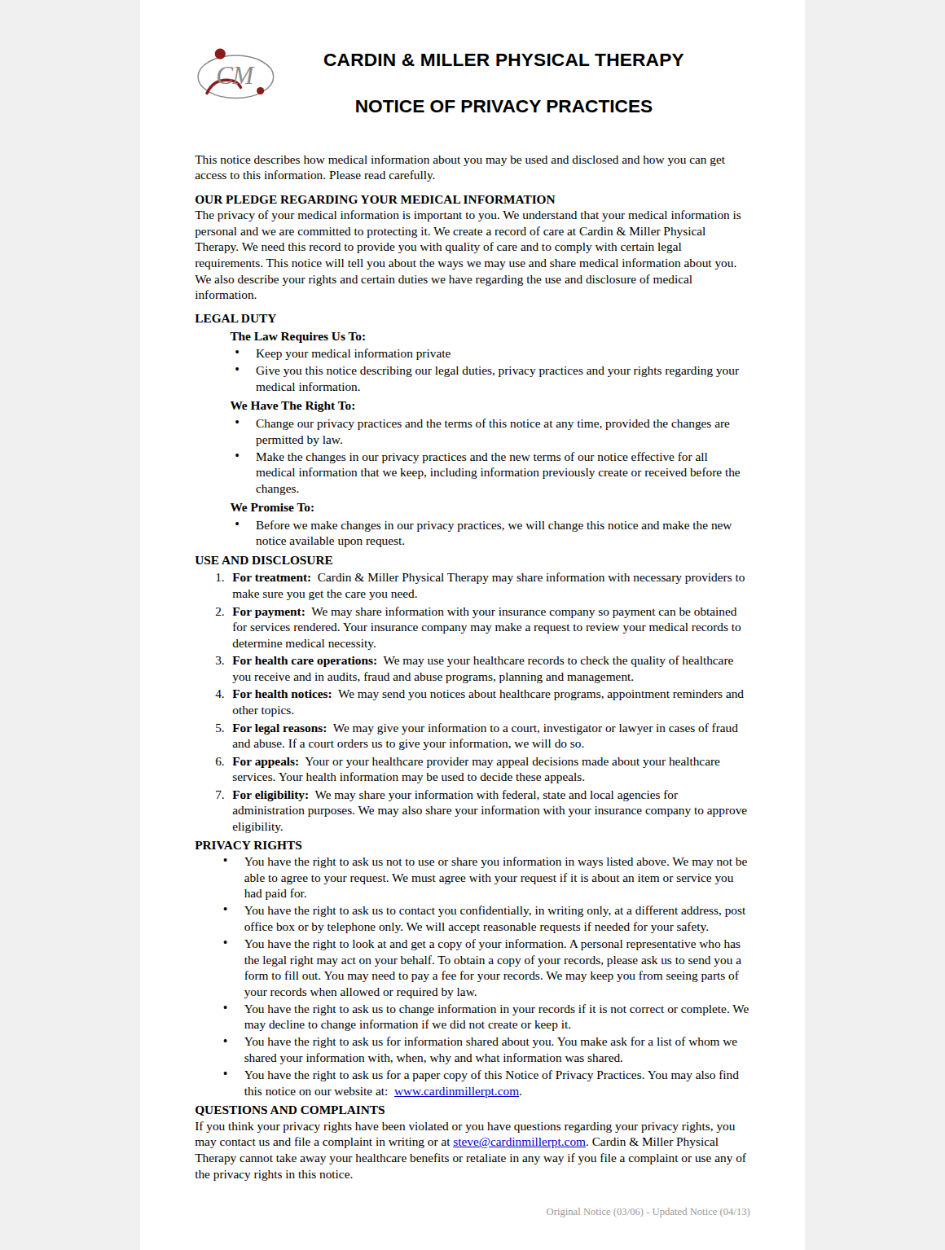C M
CARDIN & MILLER PHYSICAL THERAPY
NOTICE OF PRIVACY PRACTICES
This notice describes how medical information about you may be used and disclosed and how you can get access to this information. Please read carefully.
Our Pledge Regarding Your Medical Information
The privacy of your medical information is important to you. We understand that your medical information is personal and we are committed to protecting it. We create a record of care at Cardin & Miller Physical Therapy. We need this record to provide you with quality of care and to comply with certain legal requirements. This notice will tell you about the ways we may use and share medical information about you. We also describe your rights and certain duties we have regarding the use and disclosure of medical information.
Legal Duty
The Law Requires Us To:
Keep your medical information private
Give you this notice describing our legal duties, privacy practices and your rights regarding your medical information.
We Have The Right To:
Change our privacy practices and the terms of this notice at any time, provided the changes are permitted by law.
Make the changes in our privacy practices and the new terms of our notice effective for all medical information that we keep, including information previously create or received before the changes.
We Promise To:
Before we make changes in our privacy practices, we will change this notice and make the new notice available upon request.
Use and Disclosure
For treatment: Cardin & Miller Physical Therapy may share information with necessary providers to make sure you get the care you need.
For payment: We may share information with your insurance company so payment can be obtained for services rendered. Your insurance company may make a request to review your medical records to determine medical necessity.
For health care operations: We may use your healthcare records to check the quality of healthcare you receive and in audits, fraud and abuse programs, planning and management.
For health notices: We may send you notices about healthcare programs, appointment reminders and other topics.
For legal reasons: We may give your information to a court, investigator or lawyer in cases of fraud and abuse. If a court orders us to give your information, we will do so.
For appeals: Your or your healthcare provider may appeal decisions made about your healthcare services. Your health information may be used to decide these appeals.
For eligibility: We may share your information with federal, state and local agencies for administration purposes. We may also share your information with your insurance company to approve eligibility.
Privacy Rights
You have the right to ask us not to use or share you information in ways listed above. We may not be able to agree to your request. We must agree with your request if it is about an item or service you had paid for.
You have the right to ask us to contact you confidentially, in writing only, at a different address, post office box or by telephone only. We will accept reasonable requests if needed for your safety.
You have the right to look at and get a copy of your information. A personal representative who has the legal right may act on your behalf. To obtain a copy of your records, please ask us to send you a form to fill out. You may need to pay a fee for your records. We may keep you from seeing parts of your records when allowed or required by law.
You have the right to ask us to change information in your records if it is not correct or complete. We may decline to change information if we did not create or keep it.
You have the right to ask us for information shared about you. You make ask for a list of whom we shared your information with, when, why and what information was shared.
You have the right to ask us for a paper copy of this Notice of Privacy Practices. You may also find this notice on our website at: www.cardinmillerpt.com.
Questions and Complaints
If you think your privacy rights have been violated or you have questions regarding your privacy rights, you may contact us and file a complaint in writing or at steve@cardinmillerpt.com. Cardin & Miller Physical Therapy cannot take away your healthcare benefits or retaliate in any way if you file a complaint or use any of the privacy rights in this notice.
Original Notice (03/06) - Updated Notice (04/13)